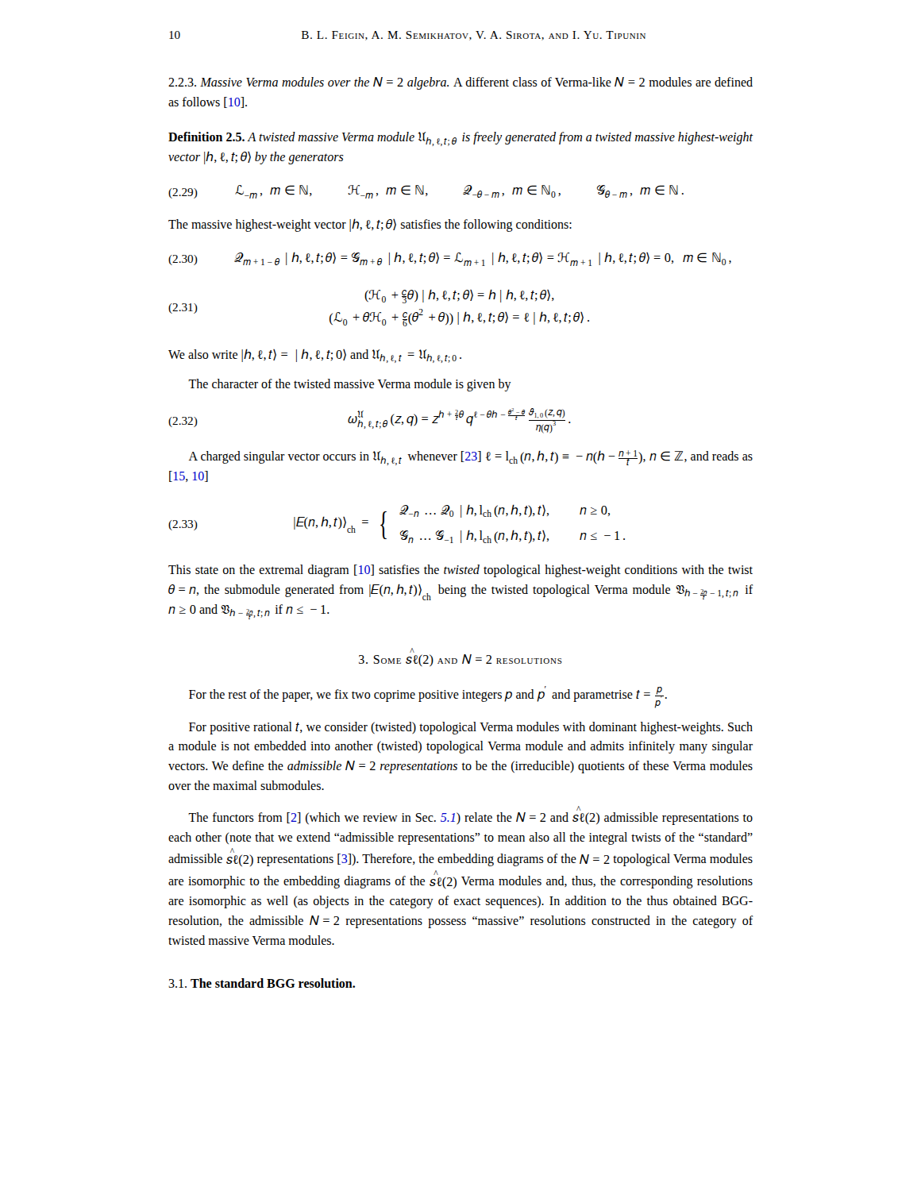10 B. L. Feigin, A. M. Semikhatov, V. A. Sirota, and I. Yu. Tipunin
2.2.3. Massive Verma modules over the N=2 algebra. A different class of Verma-like N=2 modules are defined as follows [10].
Definition 2.5. A twisted massive Verma module 𝔘h,ℓ,t;θ is freely generated from a twisted massive highest-weight vector |h,ℓ,t;θ⟩ by the generators
(2.29) ℒ−m,m∈ℕ, ℋ−m,m∈ℕ, 𝒬−θ−m,m∈ℕ0, 𝒢θ−m,m∈ℕ.
The massive highest-weight vector |h,ℓ,t;θ⟩ satisfies the following conditions:
(2.30) 𝒬m+1−θ |h,ℓ,t;θ⟩ = 𝒢m+θ |h,ℓ,t;θ⟩ = ℒm+1 |h,ℓ,t;θ⟩ = ℋm+1 |h,ℓ,t;θ⟩ =0,m∈ℕ0,
(2.31) (ℋ0+ c3θ) |h,ℓ,t;θ⟩ =h |h,ℓ,t;θ⟩, (ℒ0+θℋ0 +c6 (θ2+θ)) |h,ℓ,t;θ⟩ =ℓ |h,ℓ,t;θ⟩.
We also write |h,ℓ,t⟩=|h,ℓ,t;0⟩ and 𝔘h,ℓ,t=𝔘h,ℓ,t;0.
The character of the twisted massive Verma module is given by
(2.32) ωh,ℓ,t;θ𝔘 (z,q) = zh+2tθ qℓ−θh−θ2−θt ϑ1,0(z,q) η(q)3 .
A charged singular vector occurs in 𝔘h,ℓ,t whenever [23] ℓ=lch(n,h,t)≡−n(h−n+1t), n∈ℤ, and reads as [15, 10]
(2.33) |E(n,h,t)⟩ch = { 𝒬−n…𝒬0|h,lch(n,h,t),t⟩, n≥0, 𝒢n…𝒢−1|h,lch(n,h,t),t⟩, n≤−1.
This state on the extremal diagram [10] satisfies the twisted topological highest-weight conditions with the twist θ=n, the submodule generated from |E(n,h,t)⟩ch being the twisted topological Verma module 𝔙h−2nt−1,t;n if n≥0 and 𝔙h−2nt,t;n if n≤−1.
3. Some sℓ^(2) and N=2 resolutions
For the rest of the paper, we fix two coprime positive integers p and p′ and parametrise t=pp′.
For positive rational t, we consider (twisted) topological Verma modules with dominant highest-weights. Such a module is not embedded into another (twisted) topological Verma module and admits infinitely many singular vectors. We define the admissible N=2 representations to be the (irreducible) quotients of these Verma modules over the maximal submodules.
The functors from [2] (which we review in Sec. 5.1) relate the N=2 and sℓ^(2) admissible representations to each other (note that we extend “admissible representations” to mean also all the integral twists of the “standard” admissible sℓ^(2) representations [3]). Therefore, the embedding diagrams of the N=2 topological Verma modules are isomorphic to the embedding diagrams of the sℓ^(2) Verma modules and, thus, the corresponding resolutions are isomorphic as well (as objects in the category of exact sequences). In addition to the thus obtained BGG-resolution, the admissible N=2 representations possess “massive” resolutions constructed in the category of twisted massive Verma modules.
3.1. The standard BGG resolution.